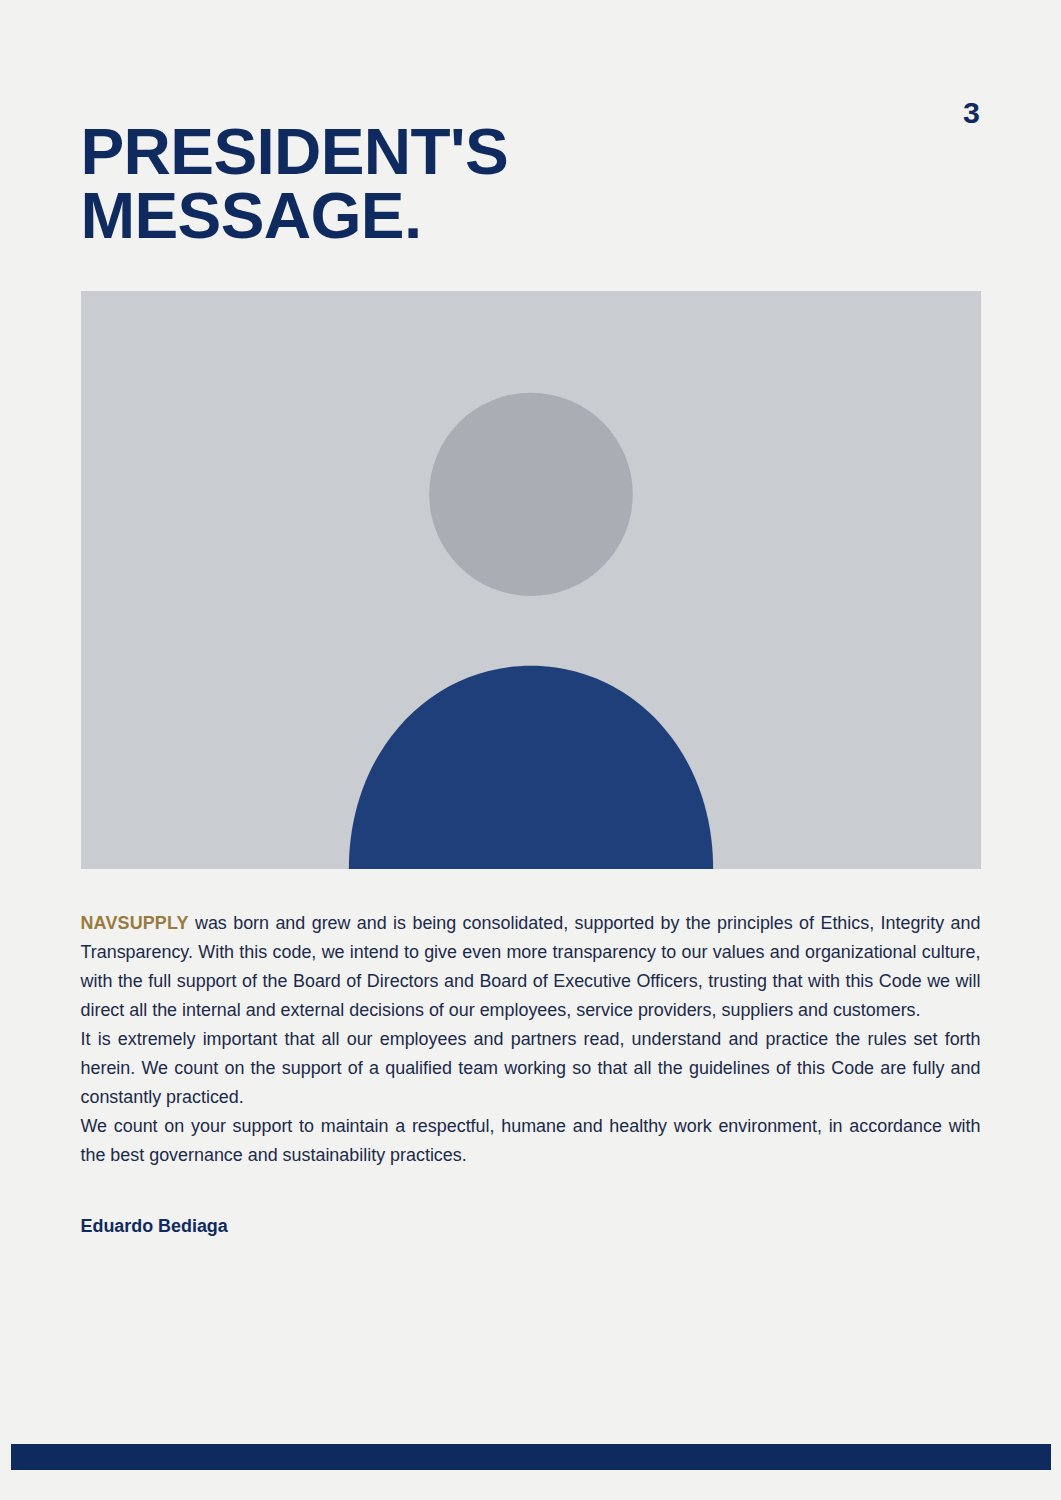3
President's
Message.
NAVSUPPLY was born and grew and is being consolidated, supported by the principles of Ethics, Integrity and Transparency. With this code, we intend to give even more transparency to our values and organizational culture, with the full support of the Board of Directors and Board of Executive Officers, trusting that with this Code we will direct all the internal and external decisions of our employees, service providers, suppliers and customers.
It is extremely important that all our employees and partners read, understand and practice the rules set forth herein. We count on the support of a qualified team working so that all the guidelines of this Code are fully and constantly practiced.
We count on your support to maintain a respectful, humane and healthy work environment, in accordance with the best governance and sustainability practices.
Eduardo Bediaga